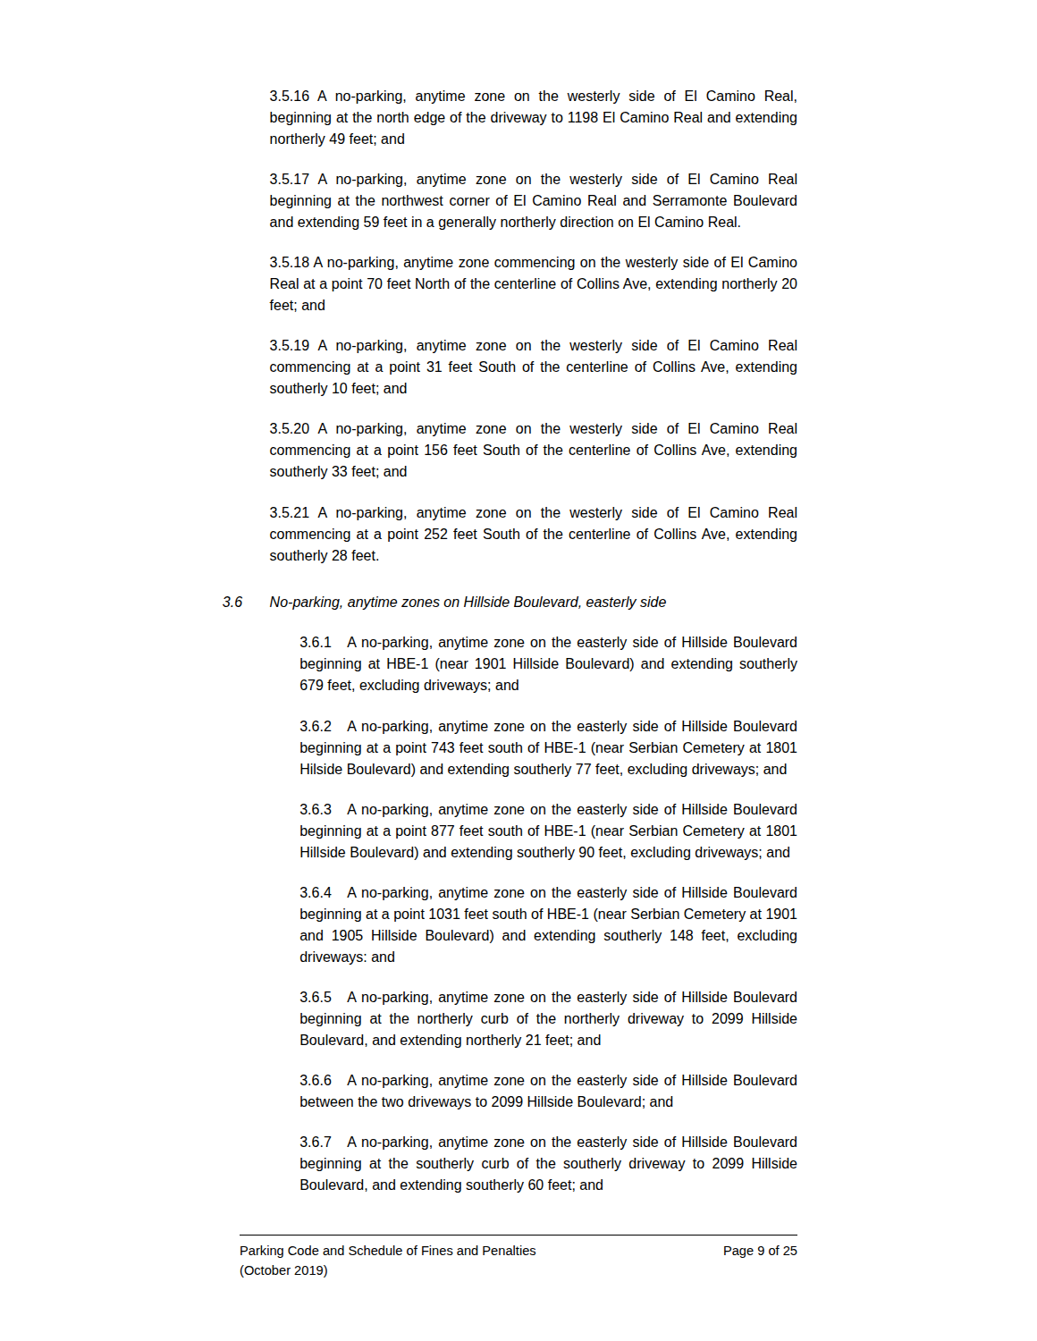3.5.16 A no-parking, anytime zone on the westerly side of El Camino Real, beginning at the north edge of the driveway to 1198 El Camino Real and extending northerly 49 feet; and
3.5.17 A no-parking, anytime zone on the westerly side of El Camino Real beginning at the northwest corner of El Camino Real and Serramonte Boulevard and extending 59 feet in a generally northerly direction on El Camino Real.
3.5.18 A no-parking, anytime zone commencing on the westerly side of El Camino Real at a point 70 feet North of the centerline of Collins Ave, extending northerly 20 feet; and
3.5.19 A no-parking, anytime zone on the westerly side of El Camino Real commencing at a point 31 feet South of the centerline of Collins Ave, extending southerly 10 feet; and
3.5.20 A no-parking, anytime zone on the westerly side of El Camino Real commencing at a point 156 feet South of the centerline of Collins Ave, extending southerly 33 feet; and
3.5.21 A no-parking, anytime zone on the westerly side of El Camino Real commencing at a point 252 feet South of the centerline of Collins Ave, extending southerly 28 feet.
3.6 No-parking, anytime zones on Hillside Boulevard, easterly side
3.6.1 A no-parking, anytime zone on the easterly side of Hillside Boulevard beginning at HBE-1 (near 1901 Hillside Boulevard) and extending southerly 679 feet, excluding driveways; and
3.6.2 A no-parking, anytime zone on the easterly side of Hillside Boulevard beginning at a point 743 feet south of HBE-1 (near Serbian Cemetery at 1801 Hilside Boulevard) and extending southerly 77 feet, excluding driveways; and
3.6.3 A no-parking, anytime zone on the easterly side of Hillside Boulevard beginning at a point 877 feet south of HBE-1 (near Serbian Cemetery at 1801 Hillside Boulevard) and extending southerly 90 feet, excluding driveways; and
3.6.4 A no-parking, anytime zone on the easterly side of Hillside Boulevard beginning at a point 1031 feet south of HBE-1 (near Serbian Cemetery at 1901 and 1905 Hillside Boulevard) and extending southerly 148 feet, excluding driveways: and
3.6.5 A no-parking, anytime zone on the easterly side of Hillside Boulevard beginning at the northerly curb of the northerly driveway to 2099 Hillside Boulevard, and extending northerly 21 feet; and
3.6.6 A no-parking, anytime zone on the easterly side of Hillside Boulevard between the two driveways to 2099 Hillside Boulevard; and
3.6.7 A no-parking, anytime zone on the easterly side of Hillside Boulevard beginning at the southerly curb of the southerly driveway to 2099 Hillside Boulevard, and extending southerly 60 feet; and
Parking Code and Schedule of Fines and Penalties
(October 2019)
Page 9 of 25